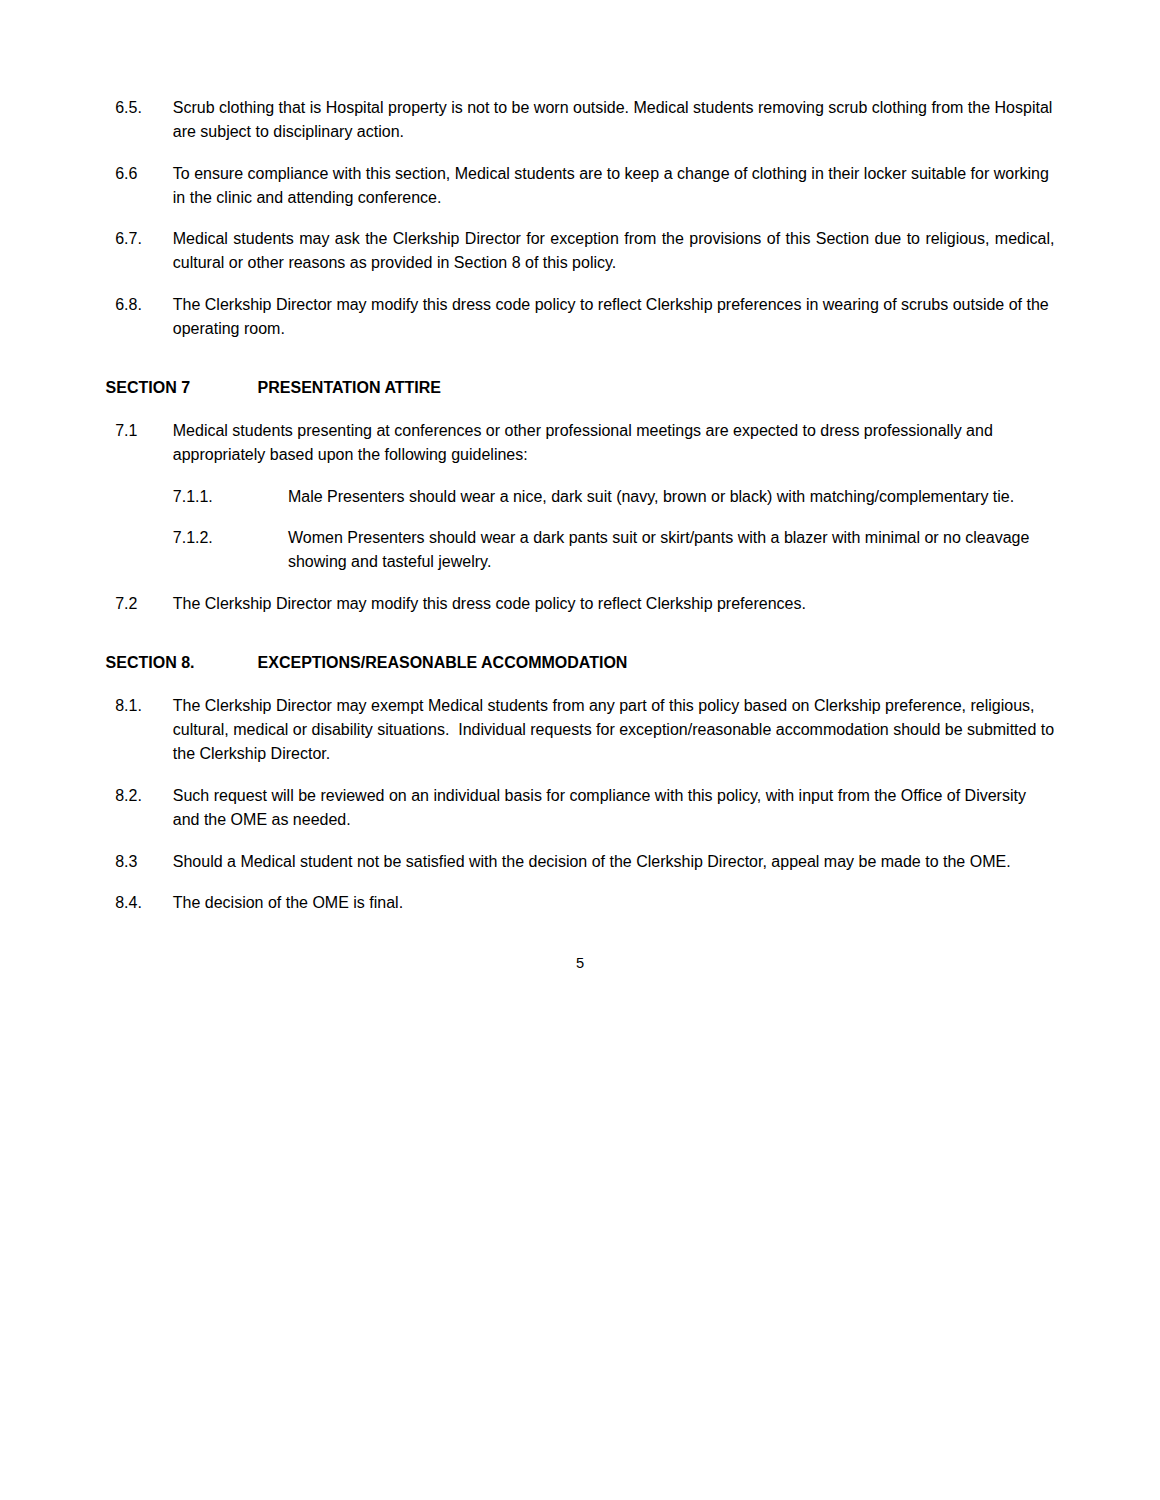6.5.
Scrub clothing that is Hospital property is not to be worn outside. Medical students removing scrub clothing from the Hospital are subject to disciplinary action.
6.6
To ensure compliance with this section, Medical students are to keep a change of clothing in their locker suitable for working in the clinic and attending conference.
6.7.
Medical students may ask the Clerkship Director for exception from the provisions of this Section due to religious, medical, cultural or other reasons as provided in Section 8 of this policy.
6.8.
The Clerkship Director may modify this dress code policy to reflect Clerkship preferences in wearing of scrubs outside of the operating room.
SECTION 7 PRESENTATION ATTIRE
7.1
Medical students presenting at conferences or other professional meetings are expected to dress professionally and appropriately based upon the following guidelines:
7.1.1.
Male Presenters should wear a nice, dark suit (navy, brown or black) with matching/complementary tie.
7.1.2.
Women Presenters should wear a dark pants suit or skirt/pants with a blazer with minimal or no cleavage showing and tasteful jewelry.
7.2
The Clerkship Director may modify this dress code policy to reflect Clerkship preferences.
SECTION 8. EXCEPTIONS/REASONABLE ACCOMMODATION
8.1.
The Clerkship Director may exempt Medical students from any part of this policy based on Clerkship preference, religious, cultural, medical or disability situations. Individual requests for exception/reasonable accommodation should be submitted to the Clerkship Director.
8.2.
Such request will be reviewed on an individual basis for compliance with this policy, with input from the Office of Diversity and the OME as needed.
8.3
Should a Medical student not be satisfied with the decision of the Clerkship Director, appeal may be made to the OME.
8.4.
The decision of the OME is final.
5